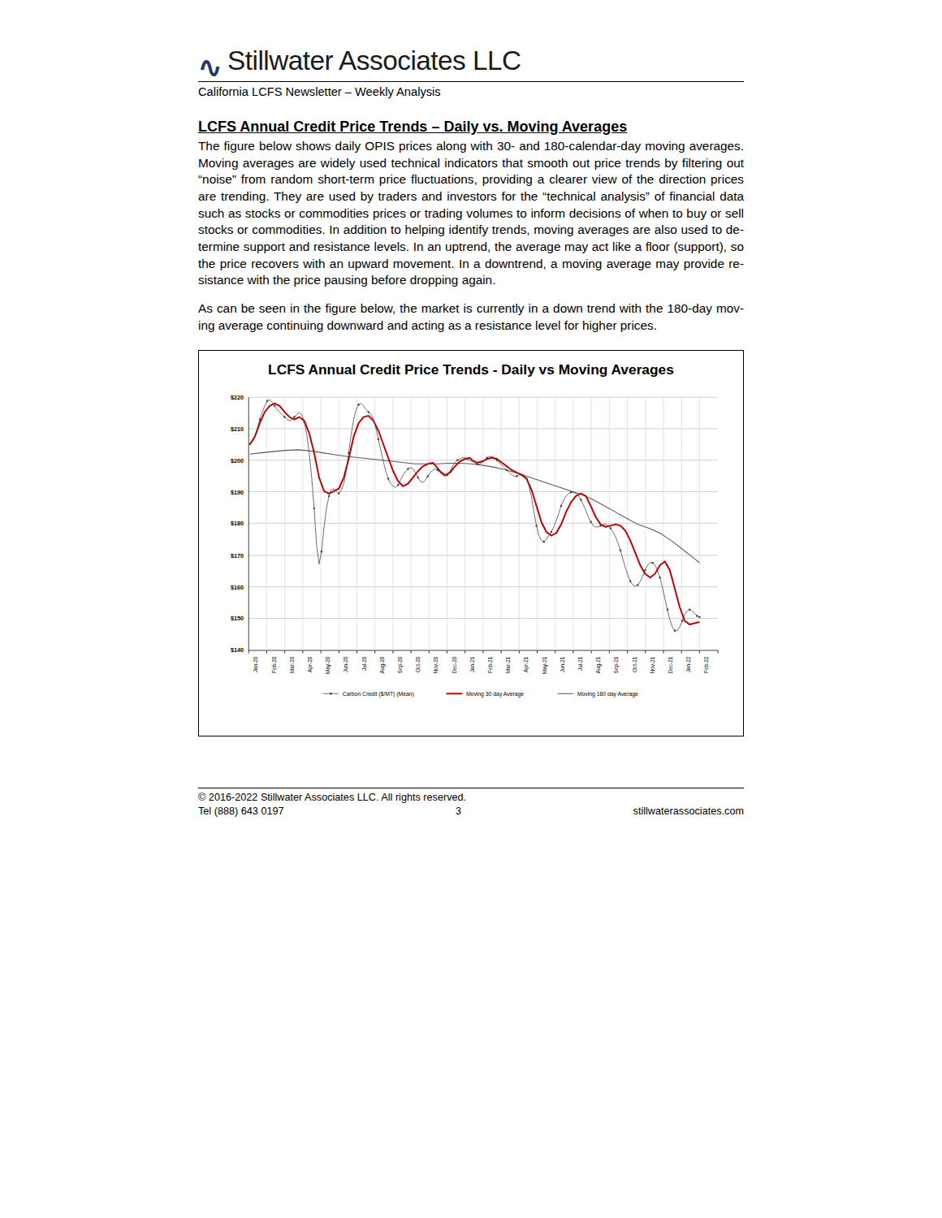∿Stillwater Associates LLC
California LCFS Newsletter – Weekly Analysis
LCFS Annual Credit Price Trends – Daily vs. Moving Averages
The figure below shows daily OPIS prices along with 30- and 180-calendar-day moving averages. Moving averages are widely used technical indicators that smooth out price trends by filtering out “noise” from random short-term price fluctuations, providing a clearer view of the direction prices are trending. They are used by traders and investors for the “technical analysis” of financial data such as stocks or commodities prices or trading volumes to inform decisions of when to buy or sell stocks or commodities. In addition to helping identify trends, moving averages are also used to determine support and resistance levels. In an uptrend, the average may act like a floor (support), so the price recovers with an upward movement. In a downtrend, a moving average may provide resistance with the price pausing before dropping again.
As can be seen in the figure below, the market is currently in a down trend with the 180-day moving average continuing downward and acting as a resistance level for higher prices.
LCFS Annual Credit Price Trends - Daily vs Moving Averages
$220 $210 $200 $190 $180 $170 $160 $150 $140 Jan-20 Feb-20 Mar-20 Apr-20 May-20 Jun-20 Jul-20 Aug-20 Sep-20 Oct-20 Nov-20 Dec-20 Jan-21 Feb-21 Mar-21 Apr-21 May-21 Jun-21 Jul-21 Aug-21 Sep-21 Oct-21 Nov-21 Dec-21 Jan-22 Feb-22 Carbon Credit ($/MT) (Mean) Moving 30 day Average Moving 180 day Average
© 2016-2022 Stillwater Associates LLC. All rights reserved.
Tel (888) 643 0197 3 stillwaterassociates.com